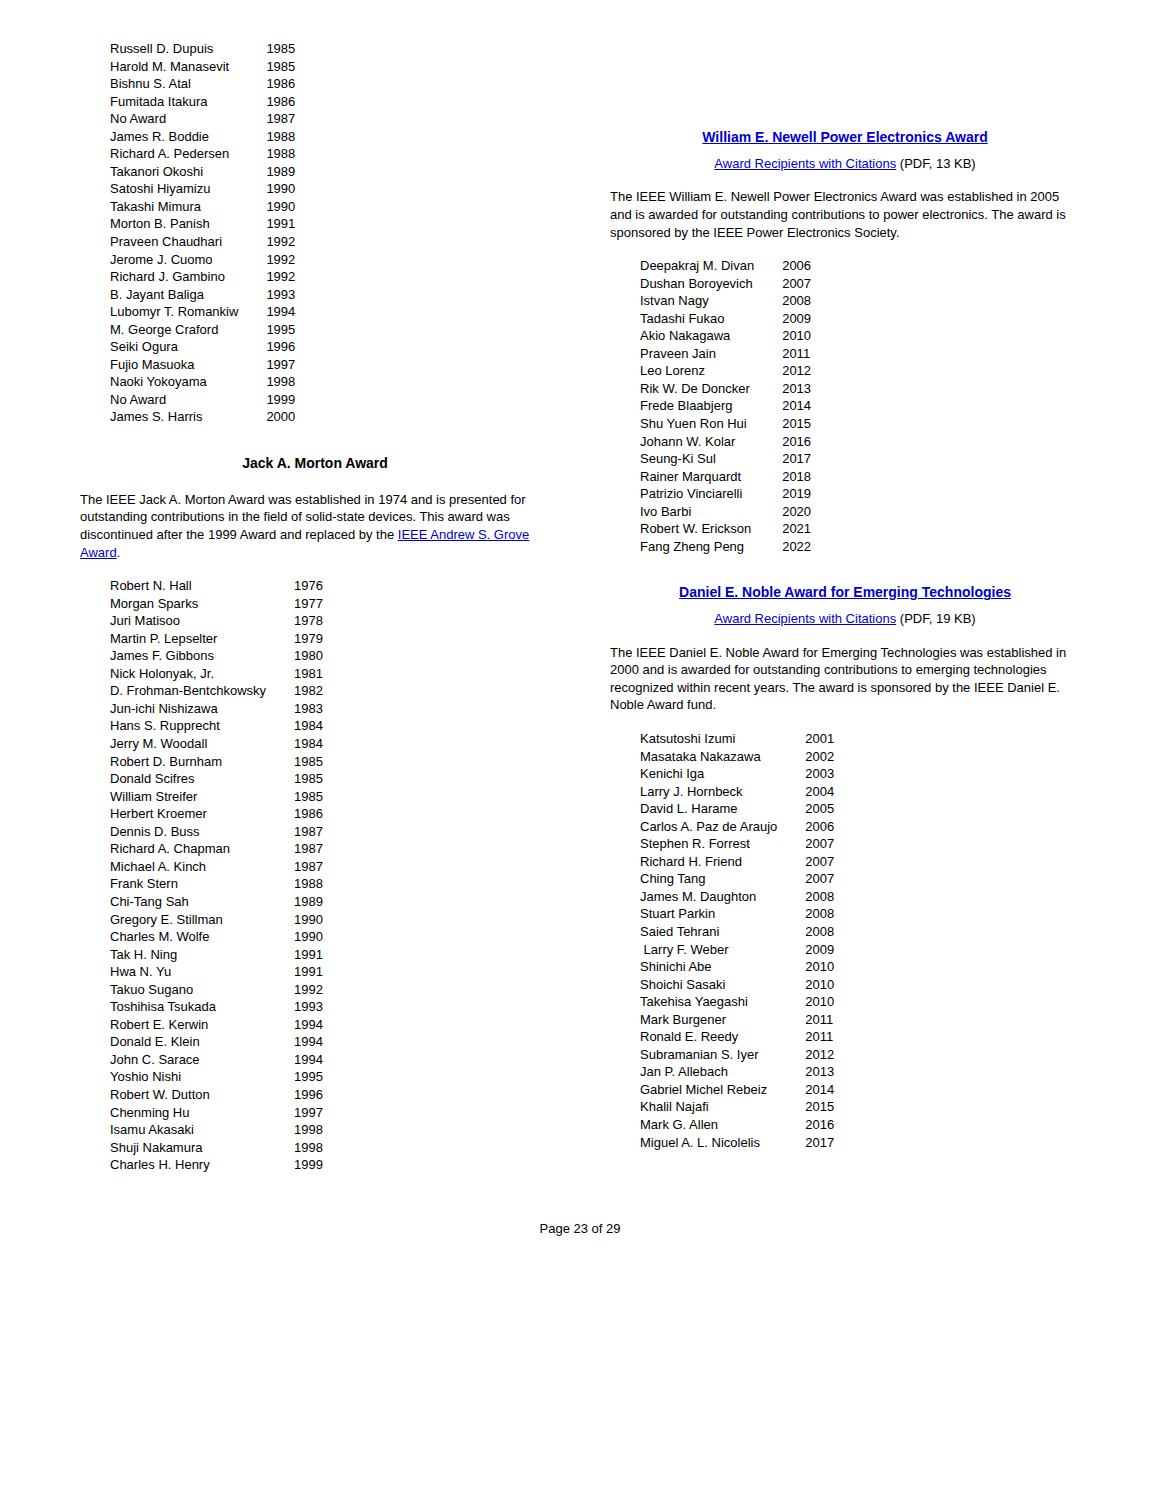| Russell D. Dupuis | 1985 |
| Harold M. Manasevit | 1985 |
| Bishnu S. Atal | 1986 |
| Fumitada Itakura | 1986 |
| No Award | 1987 |
| James R. Boddie | 1988 |
| Richard A. Pedersen | 1988 |
| Takanori Okoshi | 1989 |
| Satoshi Hiyamizu | 1990 |
| Takashi Mimura | 1990 |
| Morton B. Panish | 1991 |
| Praveen Chaudhari | 1992 |
| Jerome J. Cuomo | 1992 |
| Richard J. Gambino | 1992 |
| B. Jayant Baliga | 1993 |
| Lubomyr T. Romankiw | 1994 |
| M. George Craford | 1995 |
| Seiki Ogura | 1996 |
| Fujio Masuoka | 1997 |
| Naoki Yokoyama | 1998 |
| No Award | 1999 |
| James S. Harris | 2000 |
Jack A. Morton Award
The IEEE Jack A. Morton Award was established in 1974 and is presented for outstanding contributions in the field of solid-state devices. This award was discontinued after the 1999 Award and replaced by the IEEE Andrew S. Grove Award.
| Robert N. Hall | 1976 |
| Morgan Sparks | 1977 |
| Juri Matisoo | 1978 |
| Martin P. Lepselter | 1979 |
| James F. Gibbons | 1980 |
| Nick Holonyak, Jr. | 1981 |
| D. Frohman-Bentchkowsky | 1982 |
| Jun-ichi Nishizawa | 1983 |
| Hans S. Rupprecht | 1984 |
| Jerry M. Woodall | 1984 |
| Robert D. Burnham | 1985 |
| Donald Scifres | 1985 |
| William Streifer | 1985 |
| Herbert Kroemer | 1986 |
| Dennis D. Buss | 1987 |
| Richard A. Chapman | 1987 |
| Michael A. Kinch | 1987 |
| Frank Stern | 1988 |
| Chi-Tang Sah | 1989 |
| Gregory E. Stillman | 1990 |
| Charles M. Wolfe | 1990 |
| Tak H. Ning | 1991 |
| Hwa N. Yu | 1991 |
| Takuo Sugano | 1992 |
| Toshihisa Tsukada | 1993 |
| Robert E. Kerwin | 1994 |
| Donald E. Klein | 1994 |
| John C. Sarace | 1994 |
| Yoshio Nishi | 1995 |
| Robert W. Dutton | 1996 |
| Chenming Hu | 1997 |
| Isamu Akasaki | 1998 |
| Shuji Nakamura | 1998 |
| Charles H. Henry | 1999 |
William E. Newell Power Electronics Award
Award Recipients with Citations (PDF, 13 KB)
The IEEE William E. Newell Power Electronics Award was established in 2005 and is awarded for outstanding contributions to power electronics. The award is sponsored by the IEEE Power Electronics Society.
| Deepakraj M. Divan | 2006 |
| Dushan Boroyevich | 2007 |
| Istvan Nagy | 2008 |
| Tadashi Fukao | 2009 |
| Akio Nakagawa | 2010 |
| Praveen Jain | 2011 |
| Leo Lorenz | 2012 |
| Rik W. De Doncker | 2013 |
| Frede Blaabjerg | 2014 |
| Shu Yuen Ron Hui | 2015 |
| Johann W. Kolar | 2016 |
| Seung-Ki Sul | 2017 |
| Rainer Marquardt | 2018 |
| Patrizio Vinciarelli | 2019 |
| Ivo Barbi | 2020 |
| Robert W. Erickson | 2021 |
| Fang Zheng Peng | 2022 |
Daniel E. Noble Award for Emerging Technologies
Award Recipients with Citations (PDF, 19 KB)
The IEEE Daniel E. Noble Award for Emerging Technologies was established in 2000 and is awarded for outstanding contributions to emerging technologies recognized within recent years. The award is sponsored by the IEEE Daniel E. Noble Award fund.
| Katsutoshi Izumi | 2001 |
| Masataka Nakazawa | 2002 |
| Kenichi Iga | 2003 |
| Larry J. Hornbeck | 2004 |
| David L. Harame | 2005 |
| Carlos A. Paz de Araujo | 2006 |
| Stephen R. Forrest | 2007 |
| Richard H. Friend | 2007 |
| Ching Tang | 2007 |
| James M. Daughton | 2008 |
| Stuart Parkin | 2008 |
| Saied Tehrani | 2008 |
| Larry F. Weber | 2009 |
| Shinichi Abe | 2010 |
| Shoichi Sasaki | 2010 |
| Takehisa Yaegashi | 2010 |
| Mark Burgener | 2011 |
| Ronald E. Reedy | 2011 |
| Subramanian S. Iyer | 2012 |
| Jan P. Allebach | 2013 |
| Gabriel Michel Rebeiz | 2014 |
| Khalil Najafi | 2015 |
| Mark G. Allen | 2016 |
| Miguel A. L. Nicolelis | 2017 |
Page 23 of 29